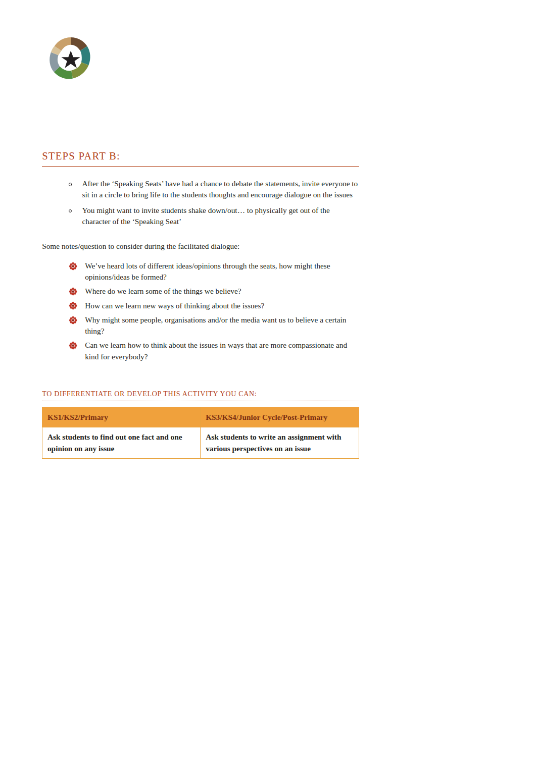Steps Part B:
After the ‘Speaking Seats’ have had a chance to debate the statements, invite everyone to sit in a circle to bring life to the students thoughts and encourage dialogue on the issues
You might want to invite students shake down/out… to physically get out of the character of the ‘Speaking Seat’
Some notes/question to consider during the facilitated dialogue:
We’ve heard lots of different ideas/opinions through the seats, how might these opinions/ideas be formed?
Where do we learn some of the things we believe?
How can we learn new ways of thinking about the issues?
Why might some people, organisations and/or the media want us to believe a certain thing?
Can we learn how to think about the issues in ways that are more compassionate and kind for everybody?
To differentiate or develop this activity you can:
| KS1/KS2/Primary | KS3/KS4/Junior Cycle/Post-Primary |
| --- | --- |
| Ask students to find out one fact and one opinion on any issue | Ask students to write an assignment with various perspectives on an issue |